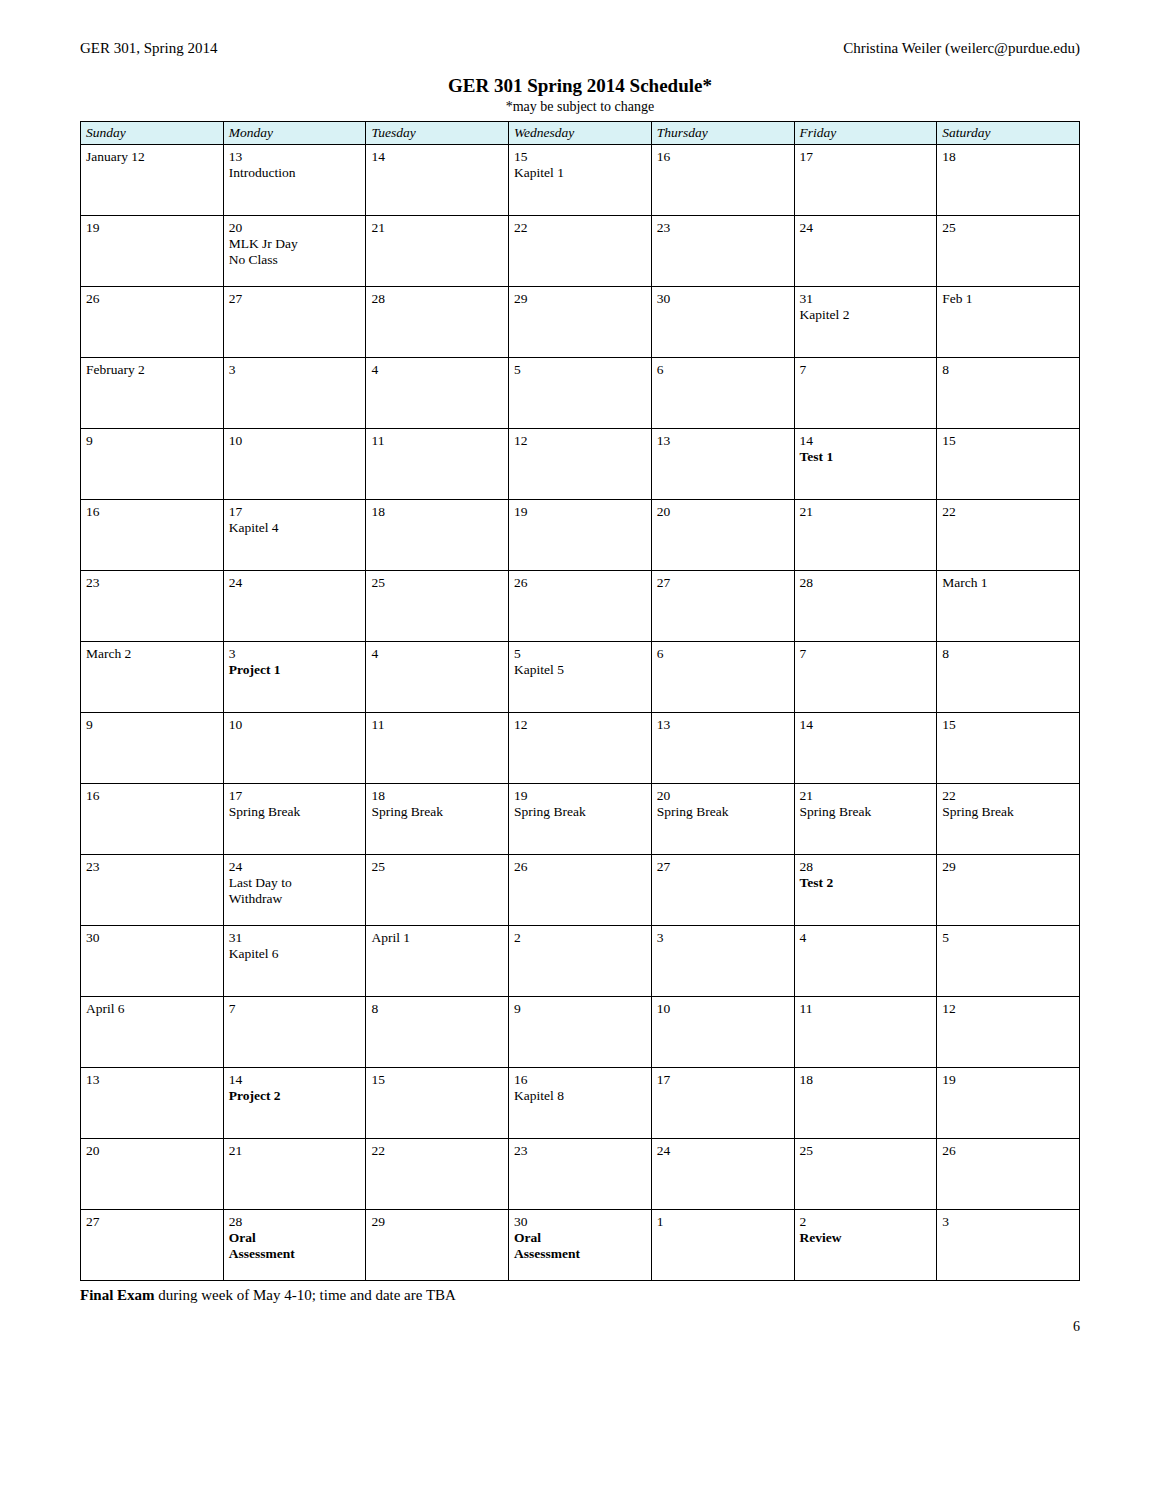GER 301, Spring 2014
Christina Weiler (weilerc@purdue.edu)
GER 301 Spring 2014 Schedule*
*may be subject to change
| Sunday | Monday | Tuesday | Wednesday | Thursday | Friday | Saturday |
| --- | --- | --- | --- | --- | --- | --- |
| January 12 | 13 Introduction | 14 | 15 Kapitel 1 | 16 | 17 | 18 |
| 19 | 20 MLK Jr Day No Class | 21 | 22 | 23 | 24 | 25 |
| 26 | 27 | 28 | 29 | 30 | 31 Kapitel 2 | Feb 1 |
| February 2 | 3 | 4 | 5 | 6 | 7 | 8 |
| 9 | 10 | 11 | 12 | 13 | 14 Test 1 | 15 |
| 16 | 17 Kapitel 4 | 18 | 19 | 20 | 21 | 22 |
| 23 | 24 | 25 | 26 | 27 | 28 | March 1 |
| March 2 | 3 Project 1 | 4 | 5 Kapitel 5 | 6 | 7 | 8 |
| 9 | 10 | 11 | 12 | 13 | 14 | 15 |
| 16 | 17 Spring Break | 18 Spring Break | 19 Spring Break | 20 Spring Break | 21 Spring Break | 22 Spring Break |
| 23 | 24 Last Day to Withdraw | 25 | 26 | 27 | 28 Test 2 | 29 |
| 30 | 31 Kapitel 6 | April 1 | 2 | 3 | 4 | 5 |
| April 6 | 7 | 8 | 9 | 10 | 11 | 12 |
| 13 | 14 Project 2 | 15 | 16 Kapitel 8 | 17 | 18 | 19 |
| 20 | 21 | 22 | 23 | 24 | 25 | 26 |
| 27 | 28 Oral Assessment | 29 | 30 Oral Assessment | 1 | 2 Review | 3 |
Final Exam during week of May 4-10; time and date are TBA
6